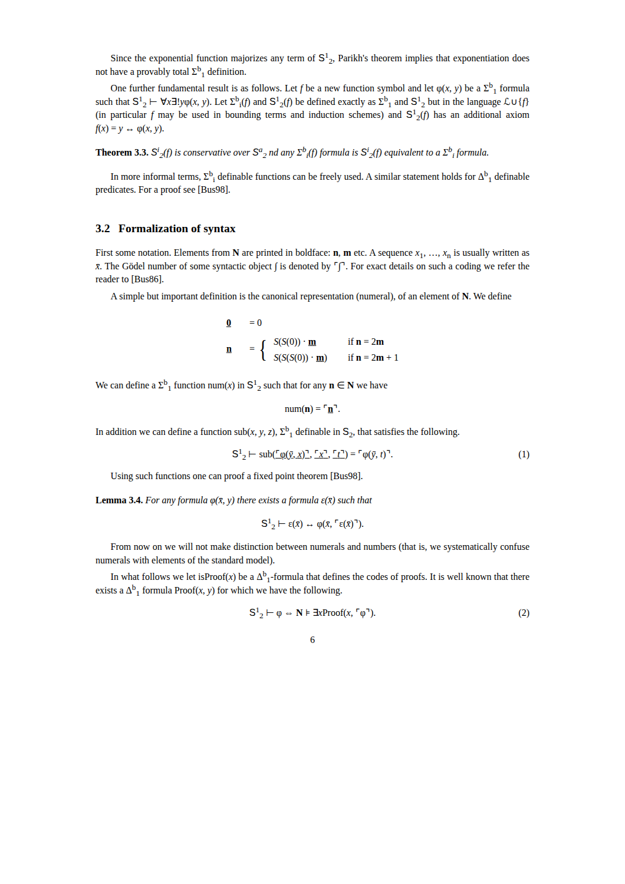Since the exponential function majorizes any term of S12, Parikh's theorem implies that exponentiation does not have a provably total Σb1 definition.
One further fundamental result is as follows. Let f be a new function symbol and let φ(x, y) be a Σb1 formula such that S12 ⊢ ∀x∃!yφ(x, y). Let Σbi(f) and S12(f) be defined exactly as Σb1 and S12 but in the language ℒ∪{f} (in particular f may be used in bounding terms and induction schemes) and S12(f) has an additional axiom f(x) = y ↔ φ(x, y).
Theorem 3.3. Si2(f) is conservative over Sa2 nd any Σbi(f) formula is Si2(f) equivalent to a Σbi formula.
In more informal terms, Σbi definable functions can be freely used. A similar statement holds for Δb1 definable predicates. For a proof see [Bus98].
3.2 Formalization of syntax
First some notation. Elements from N are printed in boldface: n, m etc. A sequence x1, …, xn is usually written as x̄. The Gödel number of some syntactic object ∫ is denoted by ⌜∫⌝. For exact details on such a coding we refer the reader to [Bus86].
A simple but important definition is the canonical representation (numeral), of an element of N. We define
0 = 0
n = {
| S ( S (0)) · m | if n = 2 m |
| S ( S ( S (0)) · m ) | if n = 2 m + 1 |
We can define a Σb1 function num(x) in S12 such that for any n ∈ N we have
num(n) = ⌜n⌝.
In addition we can define a function sub(x, y, z), Σb1 definable in S2, that satisfies the following.
S12 ⊢ sub(⌜φ(ȳ, x)⌝, ⌜x⌝, ⌜t⌝) = ⌜φ(ȳ, t)⌝. (1)
Using such functions one can proof a fixed point theorem [Bus98].
Lemma 3.4. For any formula φ(x̄, y) there exists a formula ε(x̄) such that
S12 ⊢ ε(x̄) ↔ φ(x̄, ⌜ε(x̄)⌝).
From now on we will not make distinction between numerals and numbers (that is, we systematically confuse numerals with elements of the standard model).
In what follows we let isProof(x) be a Δb1-formula that defines the codes of proofs. It is well known that there exists a Δb1 formula Proof(x, y) for which we have the following.
S12 ⊢ φ ⇔ N ⊧ ∃x Proof(x, ⌜φ⌝). (2)
6